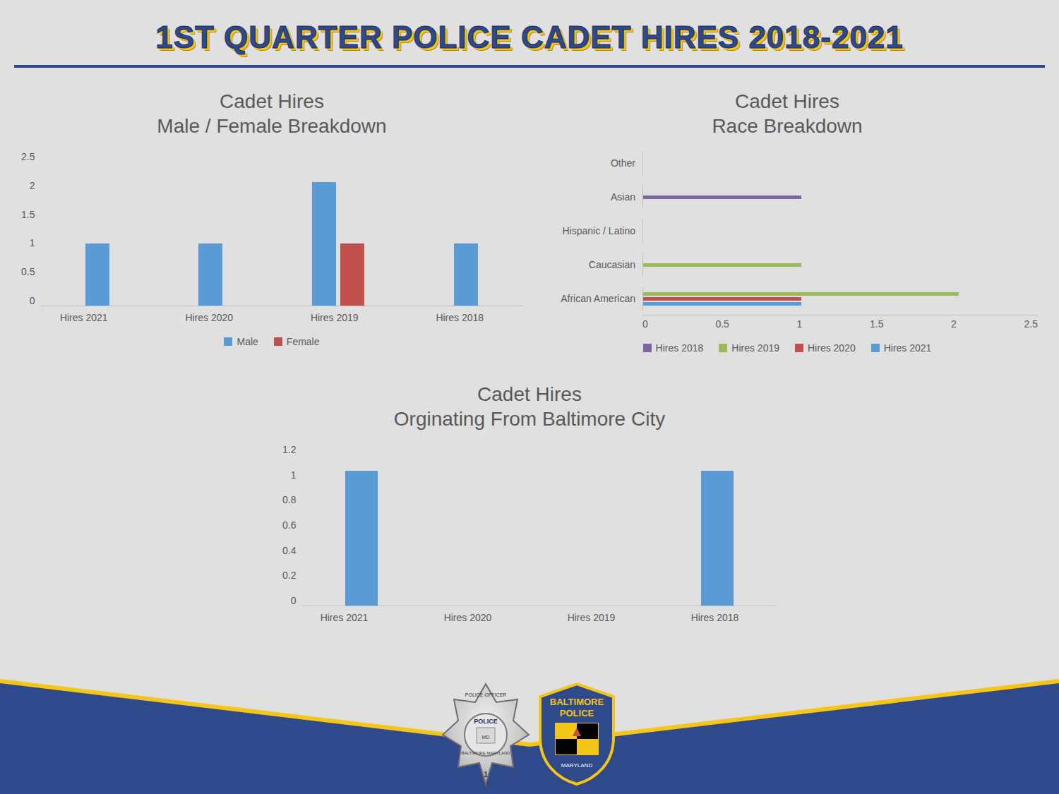1st Quarter Police Cadet Hires 2018-2021
Cadet Hires
Male / Female Breakdown
2.5 2 1.5 1 0.5 0
Hires 2021 Hires 2020 Hires 2019 Hires 2018
Male Female
Cadet Hires
Race Breakdown
Other
Asian
Hispanic / Latino
Caucasian
African American
0 0.5 1 1.5 2 2.5
Hires 2018 Hires 2019 Hires 2020 Hires 2021
Cadet Hires
Orginating From Baltimore City
1.2 1 0.8 0.6 0.4 0.2 0
Hires 2021 Hires 2020 Hires 2019 Hires 2018
POLICE OFFICER POLICE MD BALTIMORE MARYLAND 1 BALTIMORE POLICE MARYLAND